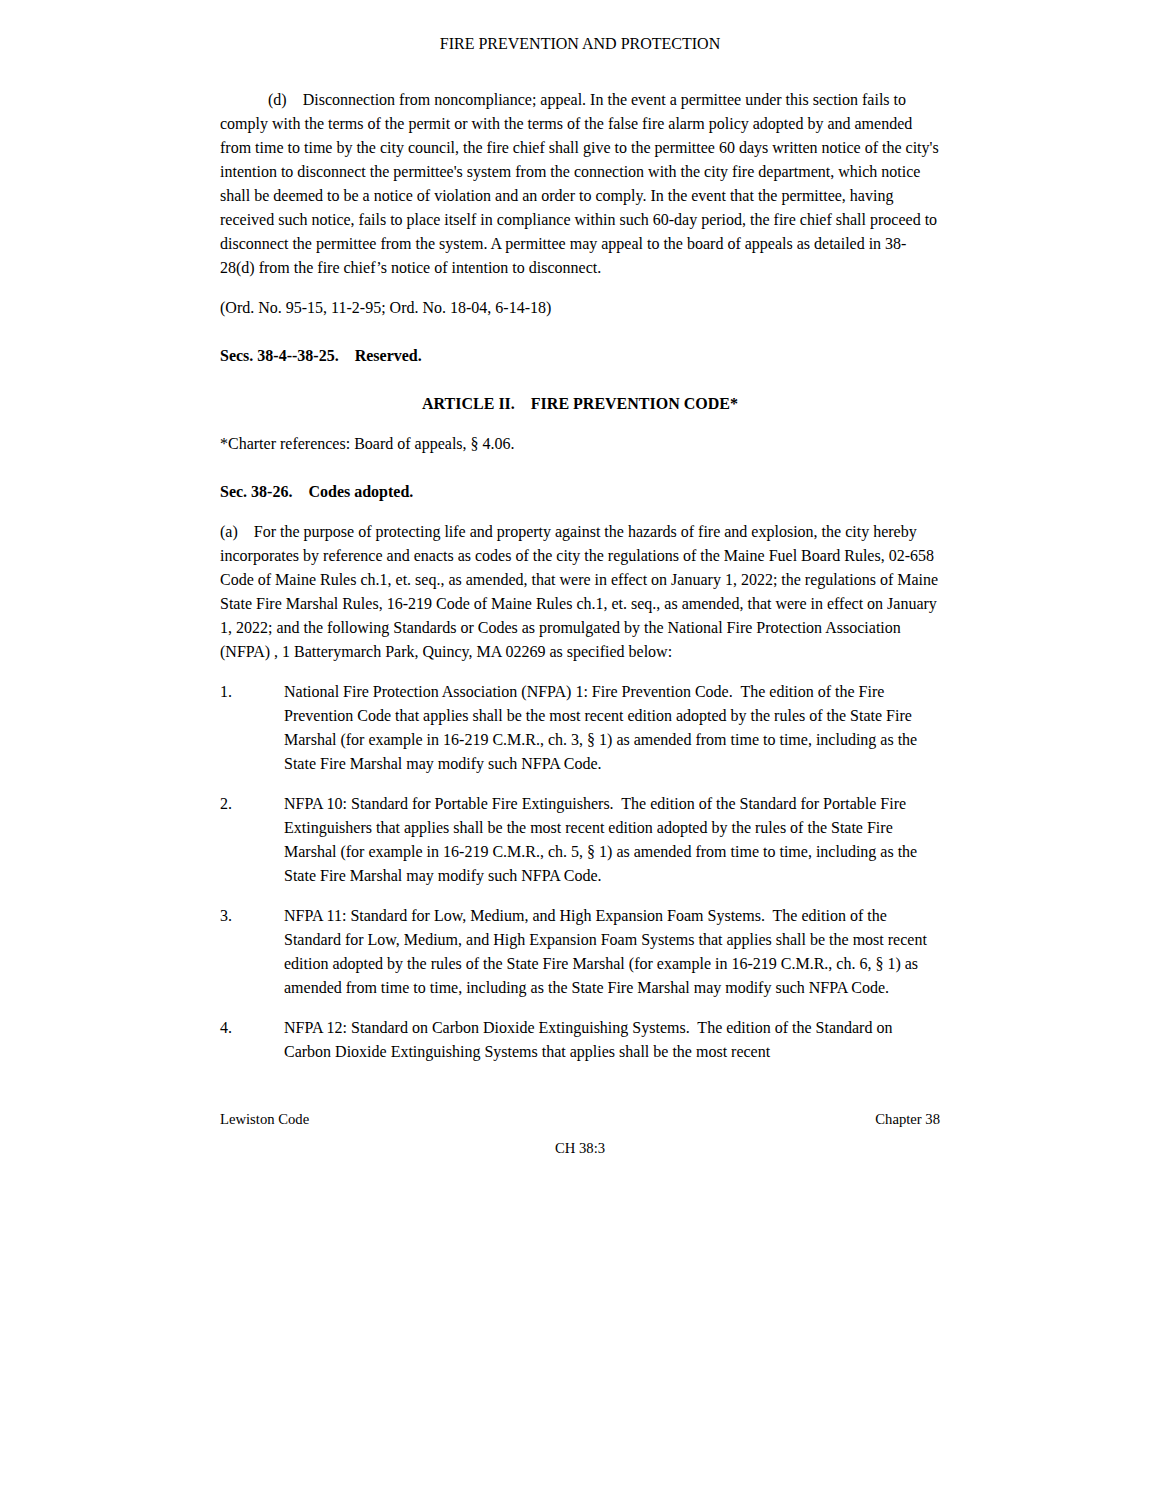FIRE PREVENTION AND PROTECTION
(d) Disconnection from noncompliance; appeal. In the event a permittee under this section fails to comply with the terms of the permit or with the terms of the false fire alarm policy adopted by and amended from time to time by the city council, the fire chief shall give to the permittee 60 days written notice of the city's intention to disconnect the permittee's system from the connection with the city fire department, which notice shall be deemed to be a notice of violation and an order to comply. In the event that the permittee, having received such notice, fails to place itself in compliance within such 60-day period, the fire chief shall proceed to disconnect the permittee from the system. A permittee may appeal to the board of appeals as detailed in 38-28(d) from the fire chief’s notice of intention to disconnect.
(Ord. No. 95-15, 11-2-95; Ord. No. 18-04, 6-14-18)
Secs. 38-4--38-25. Reserved.
ARTICLE II. FIRE PREVENTION CODE*
*Charter references: Board of appeals, § 4.06.
Sec. 38-26. Codes adopted.
(a) For the purpose of protecting life and property against the hazards of fire and explosion, the city hereby incorporates by reference and enacts as codes of the city the regulations of the Maine Fuel Board Rules, 02-658 Code of Maine Rules ch.1, et. seq., as amended, that were in effect on January 1, 2022; the regulations of Maine State Fire Marshal Rules, 16-219 Code of Maine Rules ch.1, et. seq., as amended, that were in effect on January 1, 2022; and the following Standards or Codes as promulgated by the National Fire Protection Association (NFPA) , 1 Batterymarch Park, Quincy, MA 02269 as specified below:
National Fire Protection Association (NFPA) 1: Fire Prevention Code. The edition of the Fire Prevention Code that applies shall be the most recent edition adopted by the rules of the State Fire Marshal (for example in 16-219 C.M.R., ch. 3, § 1) as amended from time to time, including as the State Fire Marshal may modify such NFPA Code.
NFPA 10: Standard for Portable Fire Extinguishers. The edition of the Standard for Portable Fire Extinguishers that applies shall be the most recent edition adopted by the rules of the State Fire Marshal (for example in 16-219 C.M.R., ch. 5, § 1) as amended from time to time, including as the State Fire Marshal may modify such NFPA Code.
NFPA 11: Standard for Low, Medium, and High Expansion Foam Systems. The edition of the Standard for Low, Medium, and High Expansion Foam Systems that applies shall be the most recent edition adopted by the rules of the State Fire Marshal (for example in 16-219 C.M.R., ch. 6, § 1) as amended from time to time, including as the State Fire Marshal may modify such NFPA Code.
NFPA 12: Standard on Carbon Dioxide Extinguishing Systems. The edition of the Standard on Carbon Dioxide Extinguishing Systems that applies shall be the most recent
Lewiston Code Chapter 38
CH 38:3